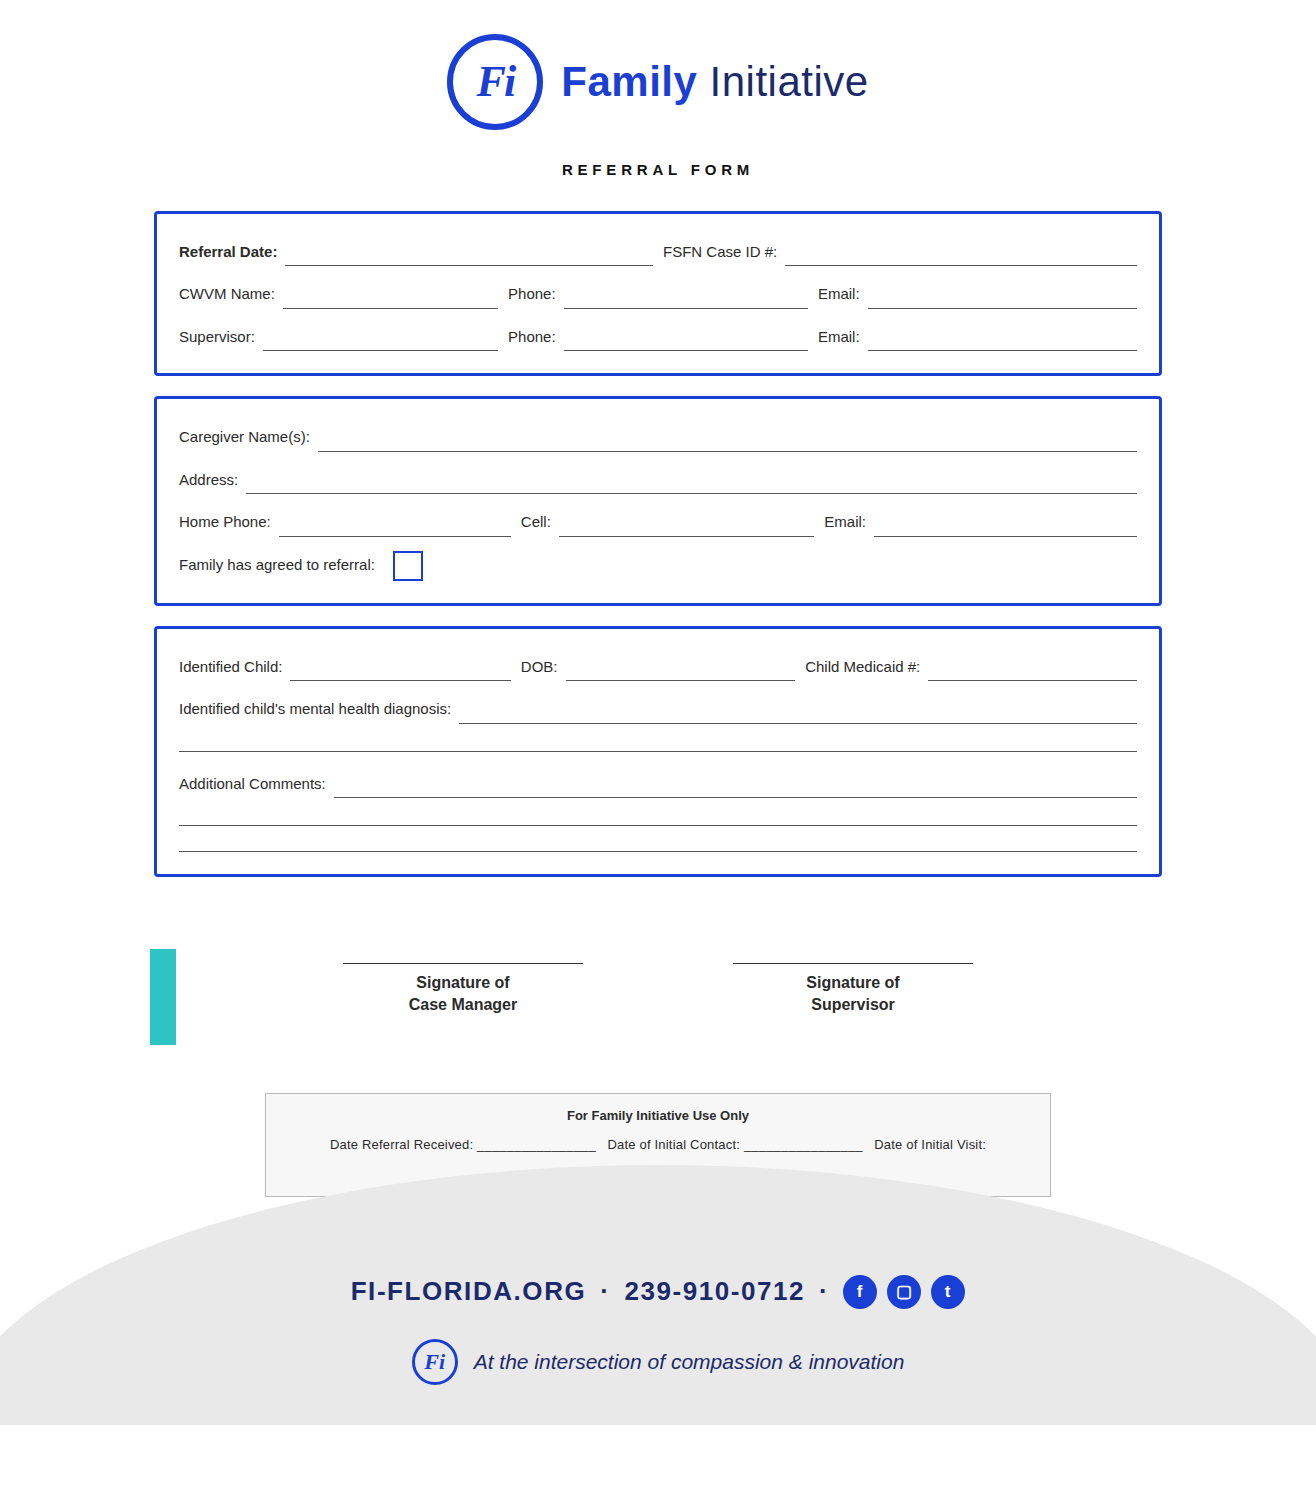Fi
Family Initiative
Referral Form
Referral Date:
FSFN Case ID #:
CWVM Name:
Phone:
Email:
Supervisor:
Phone:
Email:
Caregiver Name(s):
Address:
Home Phone:
Cell:
Email:
Family has agreed to referral:
Identified Child:
DOB:
Child Medicaid #:
Identified child's mental health diagnosis:
Additional Comments:
Signature of
Case Manager
Signature of
Supervisor
For Family Initiative Use Only
Date Referral Received: ________________ Date of Initial Contact: ________________ Date of Initial Visit: _________________
FI-FLORIDA.ORG · 239-910-0712 · f ▢ t
Fi At the intersection of compassion & innovation